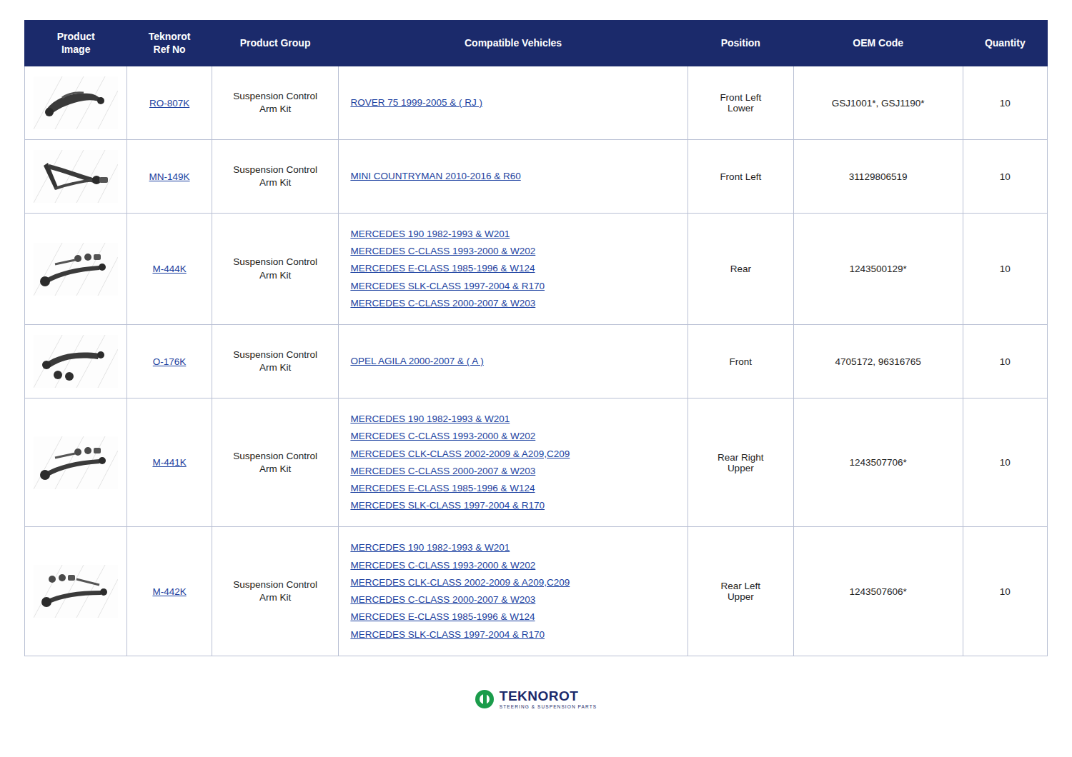| Product Image | Teknorot Ref No | Product Group | Compatible Vehicles | Position | OEM Code | Quantity |
| --- | --- | --- | --- | --- | --- | --- |
| | RO-807K | Suspension Control Arm Kit | ROVER 75 1999-2005 & ( RJ ) | Front Left Lower | GSJ1001*, GSJ1190* | 10 |
| | MN-149K | Suspension Control Arm Kit | MINI COUNTRYMAN 2010-2016 & R60 | Front Left | 31129806519 | 10 |
| | M-444K | Suspension Control Arm Kit | MERCEDES 190 1982-1993 & W201 MERCEDES C-CLASS 1993-2000 & W202 MERCEDES E-CLASS 1985-1996 & W124 MERCEDES SLK-CLASS 1997-2004 & R170 MERCEDES C-CLASS 2000-2007 & W203 | Rear | 1243500129* | 10 |
| | O-176K | Suspension Control Arm Kit | OPEL AGILA 2000-2007 & ( A ) | Front | 4705172, 96316765 | 10 |
| | M-441K | Suspension Control Arm Kit | MERCEDES 190 1982-1993 & W201 MERCEDES C-CLASS 1993-2000 & W202 MERCEDES CLK-CLASS 2002-2009 & A209,C209 MERCEDES C-CLASS 2000-2007 & W203 MERCEDES E-CLASS 1985-1996 & W124 MERCEDES SLK-CLASS 1997-2004 & R170 | Rear Right Upper | 1243507706* | 10 |
| | M-442K | Suspension Control Arm Kit | MERCEDES 190 1982-1993 & W201 MERCEDES C-CLASS 1993-2000 & W202 MERCEDES CLK-CLASS 2002-2009 & A209,C209 MERCEDES C-CLASS 2000-2007 & W203 MERCEDES E-CLASS 1985-1996 & W124 MERCEDES SLK-CLASS 1997-2004 & R170 | Rear Left Upper | 1243507606* | 10 |
TEKNOROT STEERING & SUSPENSION PARTS